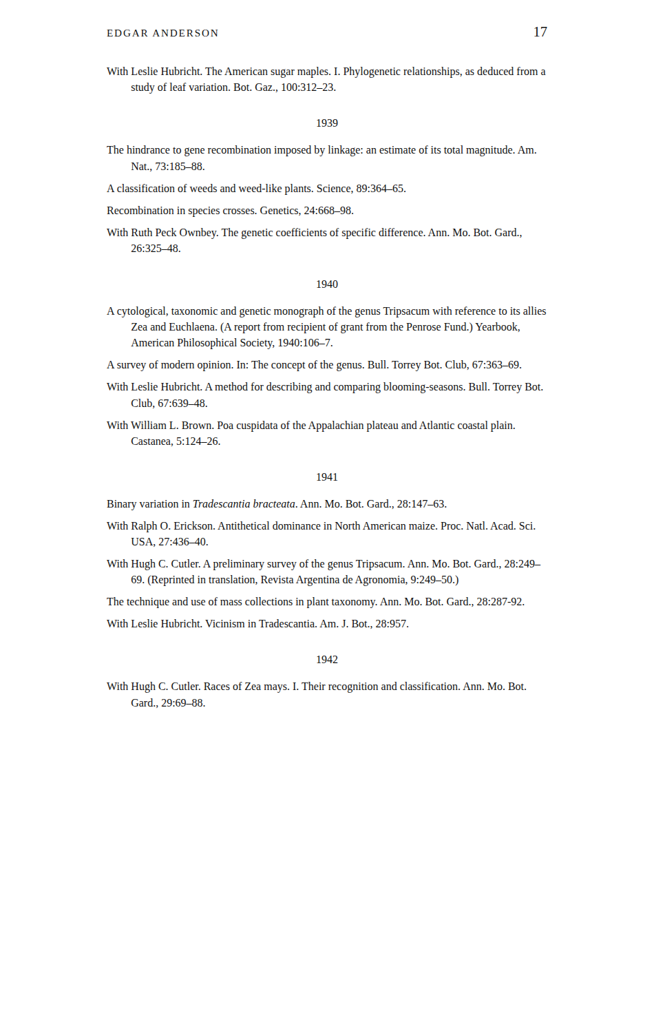Edgar Anderson 17
With Leslie Hubricht. The American sugar maples. I. Phylogenetic relationships, as deduced from a study of leaf variation. Bot. Gaz., 100:312–23.
1939
The hindrance to gene recombination imposed by linkage: an estimate of its total magnitude. Am. Nat., 73:185–88.
A classification of weeds and weed-like plants. Science, 89:364–65.
Recombination in species crosses. Genetics, 24:668–98.
With Ruth Peck Ownbey. The genetic coefficients of specific difference. Ann. Mo. Bot. Gard., 26:325–48.
1940
A cytological, taxonomic and genetic monograph of the genus Tripsacum with reference to its allies Zea and Euchlaena. (A report from recipient of grant from the Penrose Fund.) Yearbook, American Philosophical Society, 1940:106–7.
A survey of modern opinion. In: The concept of the genus. Bull. Torrey Bot. Club, 67:363–69.
With Leslie Hubricht. A method for describing and comparing blooming-seasons. Bull. Torrey Bot. Club, 67:639–48.
With William L. Brown. Poa cuspidata of the Appalachian plateau and Atlantic coastal plain. Castanea, 5:124–26.
1941
Binary variation in Tradescantia bracteata. Ann. Mo. Bot. Gard., 28:147–63.
With Ralph O. Erickson. Antithetical dominance in North American maize. Proc. Natl. Acad. Sci. USA, 27:436–40.
With Hugh C. Cutler. A preliminary survey of the genus Tripsacum. Ann. Mo. Bot. Gard., 28:249–69. (Reprinted in translation, Revista Argentina de Agronomia, 9:249–50.)
The technique and use of mass collections in plant taxonomy. Ann. Mo. Bot. Gard., 28:287-92.
With Leslie Hubricht. Vicinism in Tradescantia. Am. J. Bot., 28:957.
1942
With Hugh C. Cutler. Races of Zea mays. I. Their recognition and classification. Ann. Mo. Bot. Gard., 29:69–88.